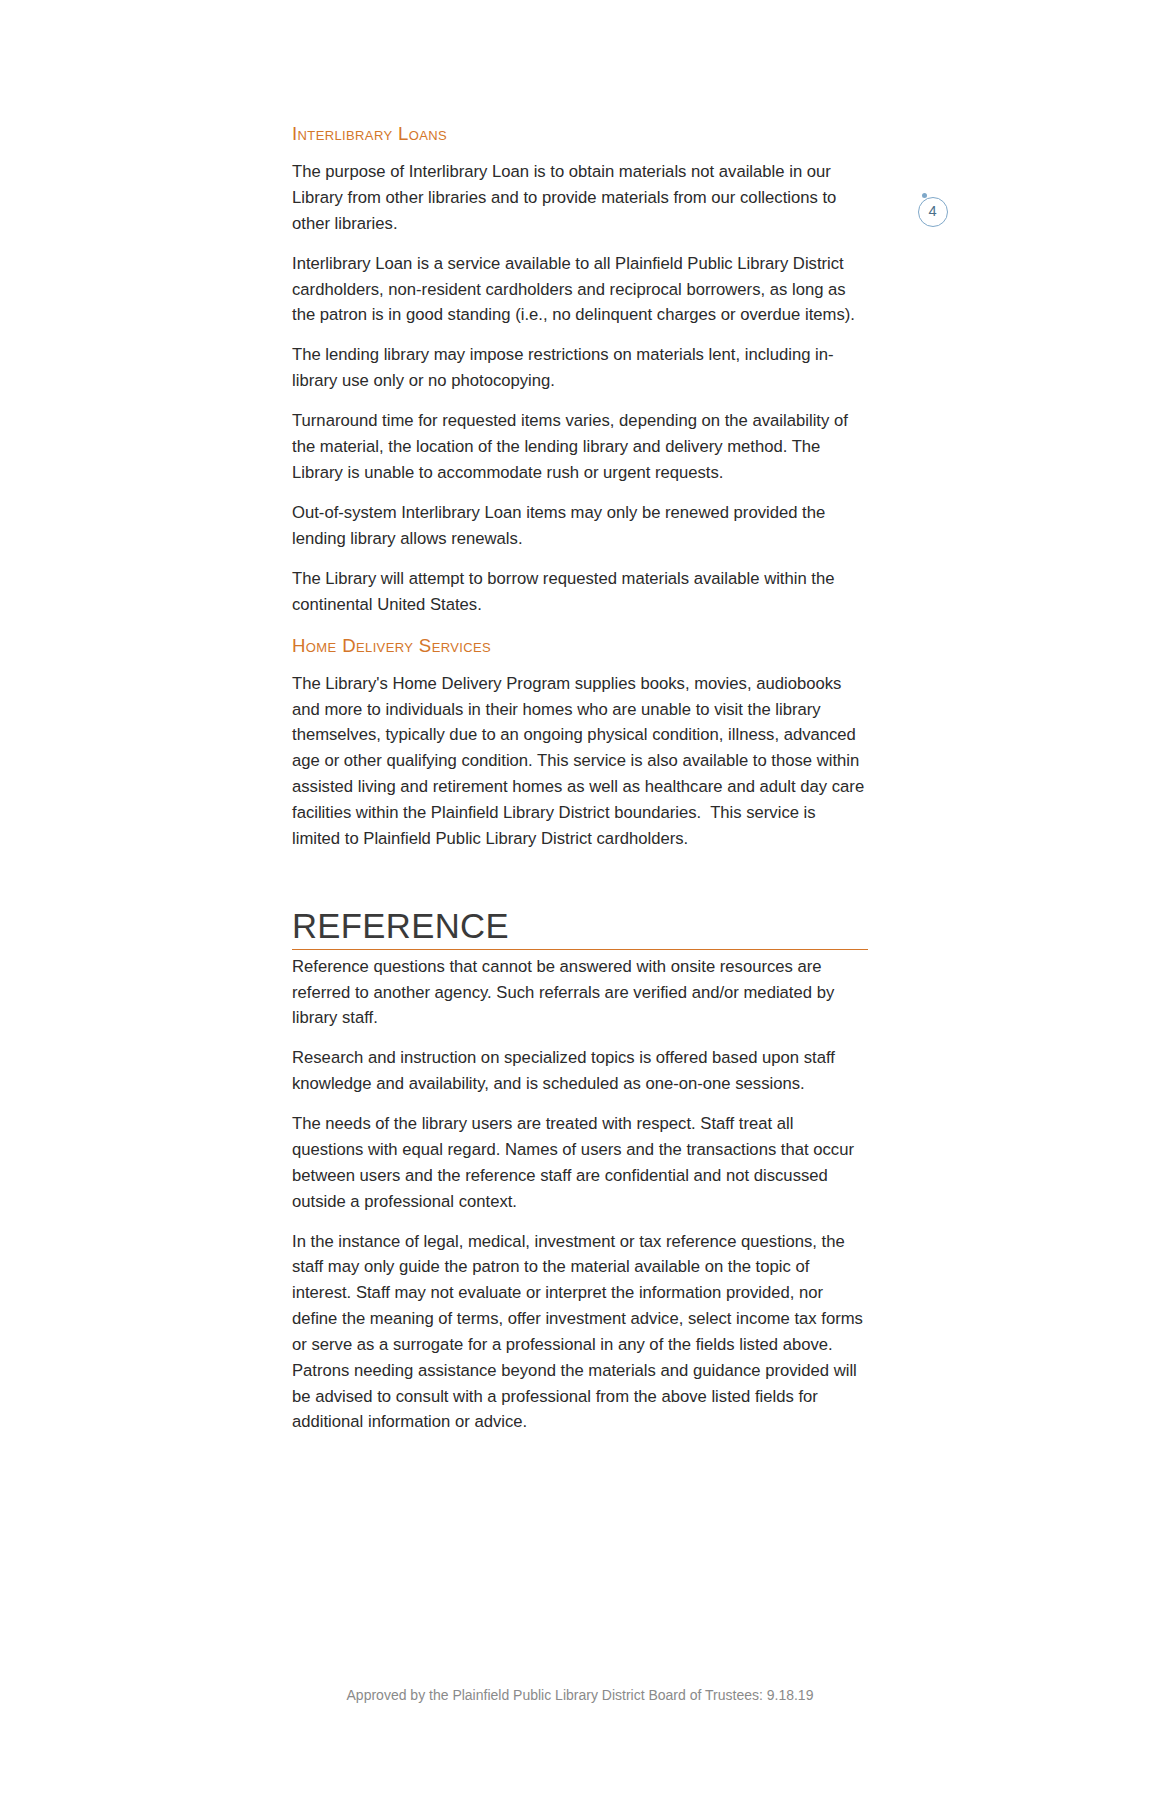4
Interlibrary Loans
The purpose of Interlibrary Loan is to obtain materials not available in our Library from other libraries and to provide materials from our collections to other libraries.
Interlibrary Loan is a service available to all Plainfield Public Library District cardholders, non-resident cardholders and reciprocal borrowers, as long as the patron is in good standing (i.e., no delinquent charges or overdue items).
The lending library may impose restrictions on materials lent, including in-library use only or no photocopying.
Turnaround time for requested items varies, depending on the availability of the material, the location of the lending library and delivery method. The Library is unable to accommodate rush or urgent requests.
Out-of-system Interlibrary Loan items may only be renewed provided the lending library allows renewals.
The Library will attempt to borrow requested materials available within the continental United States.
Home Delivery Services
The Library's Home Delivery Program supplies books, movies, audiobooks and more to individuals in their homes who are unable to visit the library themselves, typically due to an ongoing physical condition, illness, advanced age or other qualifying condition. This service is also available to those within assisted living and retirement homes as well as healthcare and adult day care facilities within the Plainfield Library District boundaries. This service is limited to Plainfield Public Library District cardholders.
REFERENCE
Reference questions that cannot be answered with onsite resources are referred to another agency. Such referrals are verified and/or mediated by library staff.
Research and instruction on specialized topics is offered based upon staff knowledge and availability, and is scheduled as one-on-one sessions.
The needs of the library users are treated with respect. Staff treat all questions with equal regard. Names of users and the transactions that occur between users and the reference staff are confidential and not discussed outside a professional context.
In the instance of legal, medical, investment or tax reference questions, the staff may only guide the patron to the material available on the topic of interest. Staff may not evaluate or interpret the information provided, nor define the meaning of terms, offer investment advice, select income tax forms or serve as a surrogate for a professional in any of the fields listed above. Patrons needing assistance beyond the materials and guidance provided will be advised to consult with a professional from the above listed fields for additional information or advice.
Approved by the Plainfield Public Library District Board of Trustees: 9.18.19